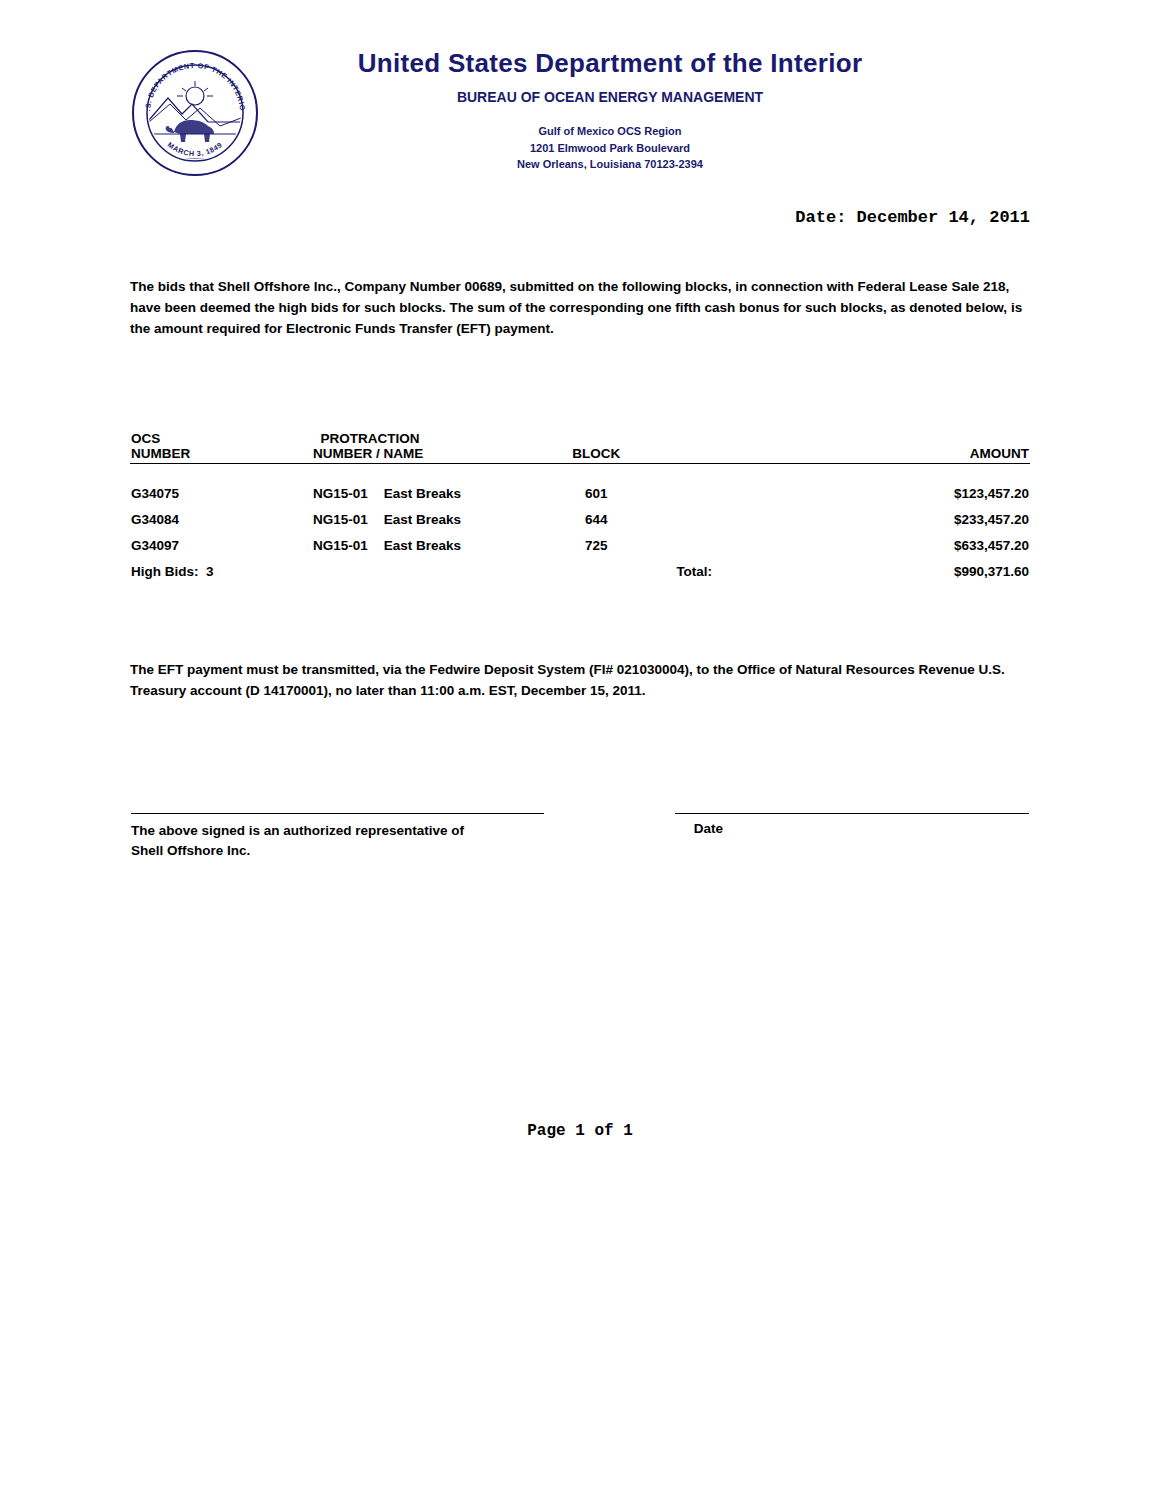U.S. DEPARTMENT OF THE INTERIOR MARCH 3, 1849
United States Department of the Interior
BUREAU OF OCEAN ENERGY MANAGEMENT
Gulf of Mexico OCS Region
1201 Elmwood Park Boulevard
New Orleans, Louisiana 70123-2394
Date: December 14, 2011
The bids that Shell Offshore Inc., Company Number 00689, submitted on the following blocks, in connection with Federal Lease Sale 218, have been deemed the high bids for such blocks. The sum of the corresponding one fifth cash bonus for such blocks, as denoted below, is the amount required for Electronic Funds Transfer (EFT) payment.
| OCS NUMBER | PROTRACTION NUMBER / NAME | BLOCK | AMOUNT |
| --- | --- | --- | --- |
| G34075 | NG15-01 | East Breaks | 601 | $123,457.20 |
| G34084 | NG15-01 | East Breaks | 644 | $233,457.20 |
| G34097 | NG15-01 | East Breaks | 725 | $633,457.20 |
| High Bids: 3 | Total: | $990,371.60 |
The EFT payment must be transmitted, via the Fedwire Deposit System (FI# 021030004), to the Office of Natural Resources Revenue U.S. Treasury account (D 14170001), no later than 11:00 a.m. EST, December 15, 2011.
| The above signed is an authorized representative of Shell Offshore Inc. | | Date |
Page 1 of 1